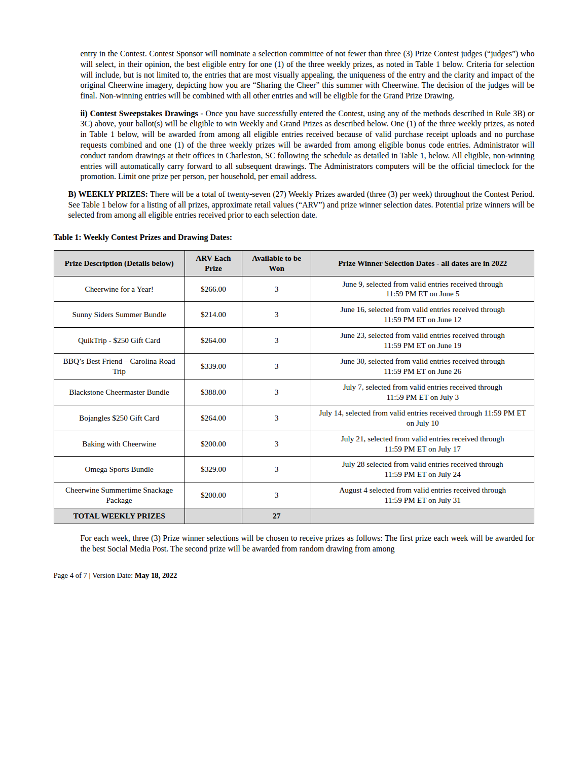entry in the Contest. Contest Sponsor will nominate a selection committee of not fewer than three (3) Prize Contest judges (“judges”) who will select, in their opinion, the best eligible entry for one (1) of the three weekly prizes, as noted in Table 1 below. Criteria for selection will include, but is not limited to, the entries that are most visually appealing, the uniqueness of the entry and the clarity and impact of the original Cheerwine imagery, depicting how you are “Sharing the Cheer” this summer with Cheerwine. The decision of the judges will be final. Non-winning entries will be combined with all other entries and will be eligible for the Grand Prize Drawing.
ii) Contest Sweepstakes Drawings - Once you have successfully entered the Contest, using any of the methods described in Rule 3B) or 3C) above, your ballot(s) will be eligible to win Weekly and Grand Prizes as described below. One (1) of the three weekly prizes, as noted in Table 1 below, will be awarded from among all eligible entries received because of valid purchase receipt uploads and no purchase requests combined and one (1) of the three weekly prizes will be awarded from among eligible bonus code entries. Administrator will conduct random drawings at their offices in Charleston, SC following the schedule as detailed in Table 1, below. All eligible, non-winning entries will automatically carry forward to all subsequent drawings. The Administrators computers will be the official timeclock for the promotion. Limit one prize per person, per household, per email address.
B) WEEKLY PRIZES: There will be a total of twenty-seven (27) Weekly Prizes awarded (three (3) per week) throughout the Contest Period. See Table 1 below for a listing of all prizes, approximate retail values (“ARV”) and prize winner selection dates. Potential prize winners will be selected from among all eligible entries received prior to each selection date.
Table 1: Weekly Contest Prizes and Drawing Dates:
| Prize Description (Details below) | ARV Each Prize | Available to be Won | Prize Winner Selection Dates - all dates are in 2022 |
| --- | --- | --- | --- |
| Cheerwine for a Year! | $266.00 | 3 | June 9, selected from valid entries received through 11:59 PM ET on June 5 |
| Sunny Siders Summer Bundle | $214.00 | 3 | June 16, selected from valid entries received through 11:59 PM ET on June 12 |
| QuikTrip - $250 Gift Card | $264.00 | 3 | June 23, selected from valid entries received through 11:59 PM ET on June 19 |
| BBQ’s Best Friend – Carolina Road Trip | $339.00 | 3 | June 30, selected from valid entries received through 11:59 PM ET on June 26 |
| Blackstone Cheermaster Bundle | $388.00 | 3 | July 7, selected from valid entries received through 11:59 PM ET on July 3 |
| Bojangles $250 Gift Card | $264.00 | 3 | July 14, selected from valid entries received through 11:59 PM ET on July 10 |
| Baking with Cheerwine | $200.00 | 3 | July 21, selected from valid entries received through 11:59 PM ET on July 17 |
| Omega Sports Bundle | $329.00 | 3 | July 28 selected from valid entries received through 11:59 PM ET on July 24 |
| Cheerwine Summertime Snackage Package | $200.00 | 3 | August 4 selected from valid entries received through 11:59 PM ET on July 31 |
| TOTAL WEEKLY PRIZES | | 27 | |
For each week, three (3) Prize winner selections will be chosen to receive prizes as follows: The first prize each week will be awarded for the best Social Media Post. The second prize will be awarded from random drawing from among
Page 4 of 7 | Version Date: May 18, 2022